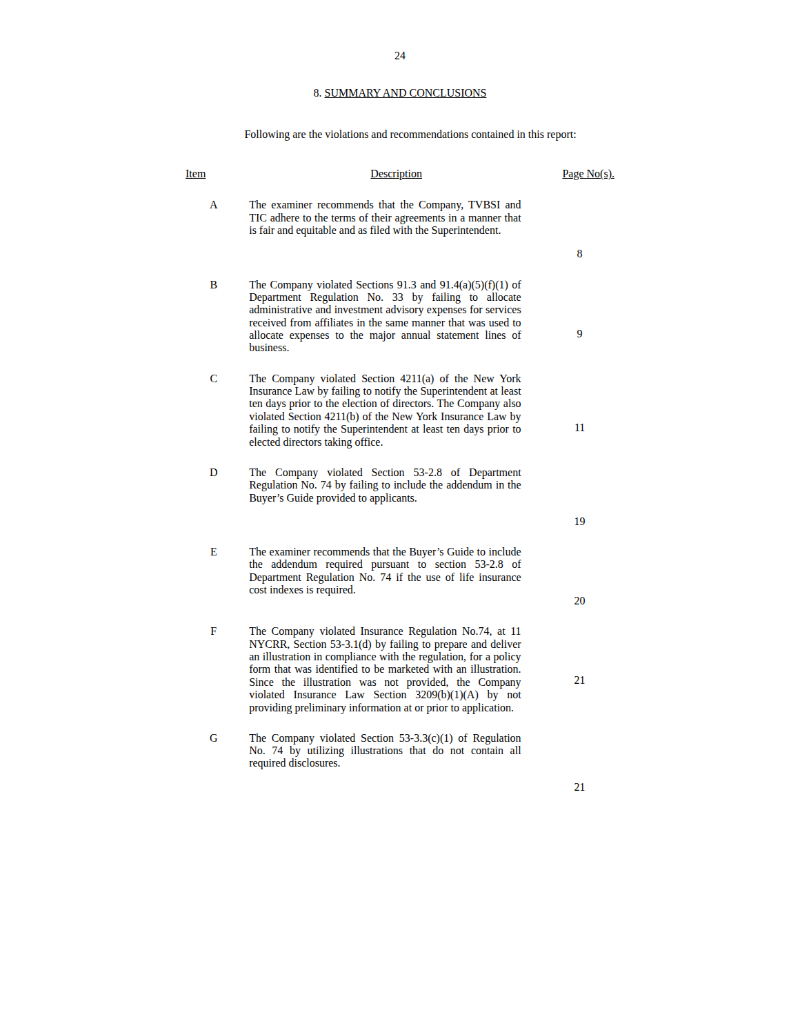24
8. SUMMARY AND CONCLUSIONS
Following are the violations and recommendations contained in this report:
| Item | Description | Page No(s). |
| --- | --- | --- |
| A | The examiner recommends that the Company, TVBSI and TIC adhere to the terms of their agreements in a manner that is fair and equitable and as filed with the Superintendent. | 8 |
| B | The Company violated Sections 91.3 and 91.4(a)(5)(f)(1) of Department Regulation No. 33 by failing to allocate administrative and investment advisory expenses for services received from affiliates in the same manner that was used to allocate expenses to the major annual statement lines of business. | 9 |
| C | The Company violated Section 4211(a) of the New York Insurance Law by failing to notify the Superintendent at least ten days prior to the election of directors. The Company also violated Section 4211(b) of the New York Insurance Law by failing to notify the Superintendent at least ten days prior to elected directors taking office. | 11 |
| D | The Company violated Section 53-2.8 of Department Regulation No. 74 by failing to include the addendum in the Buyer’s Guide provided to applicants. | 19 |
| E | The examiner recommends that the Buyer’s Guide to include the addendum required pursuant to section 53-2.8 of Department Regulation No. 74 if the use of life insurance cost indexes is required. | 20 |
| F | The Company violated Insurance Regulation No.74, at 11 NYCRR, Section 53-3.1(d) by failing to prepare and deliver an illustration in compliance with the regulation, for a policy form that was identified to be marketed with an illustration. Since the illustration was not provided, the Company violated Insurance Law Section 3209(b)(1)(A) by not providing preliminary information at or prior to application. | 21 |
| G | The Company violated Section 53-3.3(c)(1) of Regulation No. 74 by utilizing illustrations that do not contain all required disclosures. | 21 |